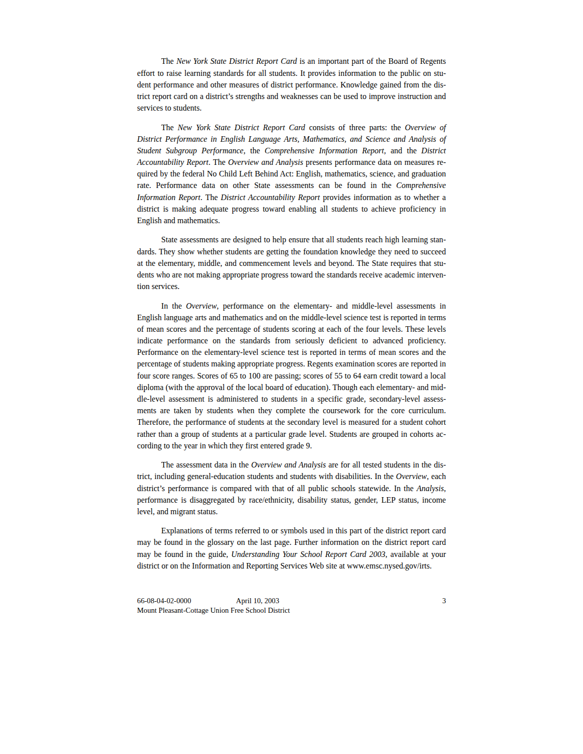The New York State District Report Card is an important part of the Board of Regents effort to raise learning standards for all students. It provides information to the public on student performance and other measures of district performance. Knowledge gained from the district report card on a district’s strengths and weaknesses can be used to improve instruction and services to students.
The New York State District Report Card consists of three parts: the Overview of District Performance in English Language Arts, Mathematics, and Science and Analysis of Student Subgroup Performance, the Comprehensive Information Report, and the District Accountability Report. The Overview and Analysis presents performance data on measures required by the federal No Child Left Behind Act: English, mathematics, science, and graduation rate. Performance data on other State assessments can be found in the Comprehensive Information Report. The District Accountability Report provides information as to whether a district is making adequate progress toward enabling all students to achieve proficiency in English and mathematics.
State assessments are designed to help ensure that all students reach high learning standards. They show whether students are getting the foundation knowledge they need to succeed at the elementary, middle, and commencement levels and beyond. The State requires that students who are not making appropriate progress toward the standards receive academic intervention services.
In the Overview, performance on the elementary- and middle-level assessments in English language arts and mathematics and on the middle-level science test is reported in terms of mean scores and the percentage of students scoring at each of the four levels. These levels indicate performance on the standards from seriously deficient to advanced proficiency. Performance on the elementary-level science test is reported in terms of mean scores and the percentage of students making appropriate progress. Regents examination scores are reported in four score ranges. Scores of 65 to 100 are passing; scores of 55 to 64 earn credit toward a local diploma (with the approval of the local board of education). Though each elementary- and middle-level assessment is administered to students in a specific grade, secondary-level assessments are taken by students when they complete the coursework for the core curriculum. Therefore, the performance of students at the secondary level is measured for a student cohort rather than a group of students at a particular grade level. Students are grouped in cohorts according to the year in which they first entered grade 9.
The assessment data in the Overview and Analysis are for all tested students in the district, including general-education students and students with disabilities. In the Overview, each district’s performance is compared with that of all public schools statewide. In the Analysis, performance is disaggregated by race/ethnicity, disability status, gender, LEP status, income level, and migrant status.
Explanations of terms referred to or symbols used in this part of the district report card may be found in the glossary on the last page. Further information on the district report card may be found in the guide, Understanding Your School Report Card 2003, available at your district or on the Information and Reporting Services Web site at www.emsc.nysed.gov/irts.
66-08-04-02-0000
April 10, 2003
3
Mount Pleasant-Cottage Union Free School District